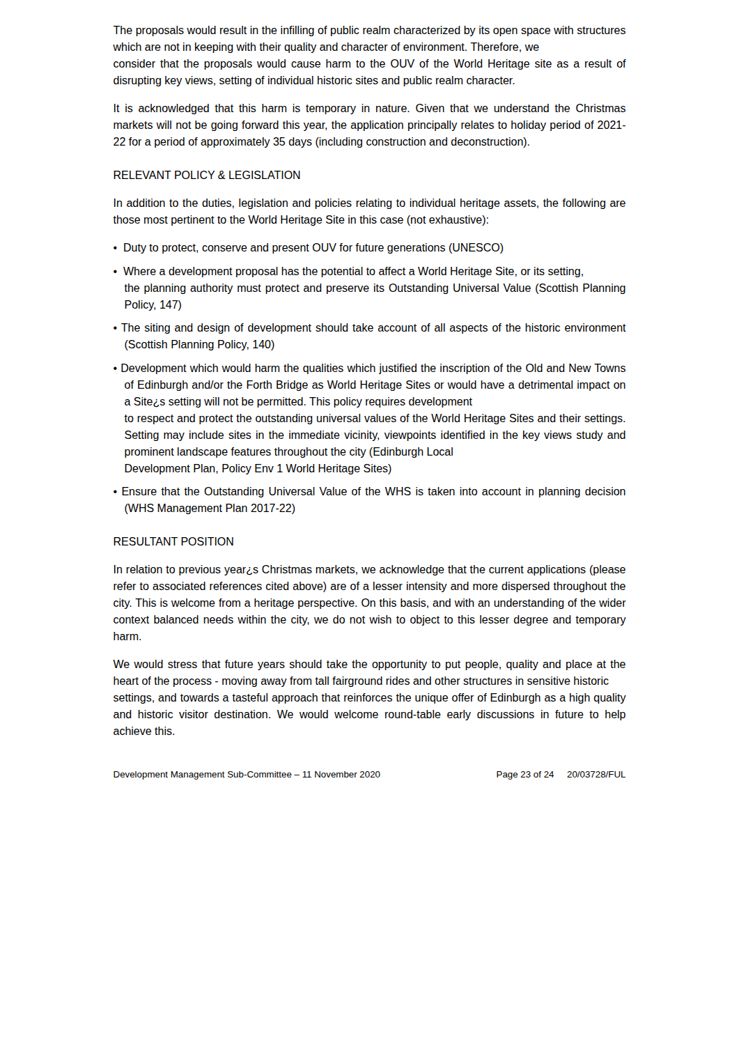The proposals would result in the infilling of public realm characterized by its open space with structures which are not in keeping with their quality and character of environment. Therefore, we
consider that the proposals would cause harm to the OUV of the World Heritage site as a result of disrupting key views, setting of individual historic sites and public realm character.
It is acknowledged that this harm is temporary in nature. Given that we understand the Christmas markets will not be going forward this year, the application principally relates to holiday period of 2021-22 for a period of approximately 35 days (including construction and deconstruction).
RELEVANT POLICY & LEGISLATION
In addition to the duties, legislation and policies relating to individual heritage assets, the following are those most pertinent to the World Heritage Site in this case (not exhaustive):
• Duty to protect, conserve and present OUV for future generations (UNESCO)
• Where a development proposal has the potential to affect a World Heritage Site, or its setting,
the planning authority must protect and preserve its Outstanding Universal Value (Scottish Planning Policy, 147)
• The siting and design of development should take account of all aspects of the historic environment (Scottish Planning Policy, 140)
• Development which would harm the qualities which justified the inscription of the Old and New Towns of Edinburgh and/or the Forth Bridge as World Heritage Sites or would have a detrimental impact on a Site¿s setting will not be permitted. This policy requires development
to respect and protect the outstanding universal values of the World Heritage Sites and their settings. Setting may include sites in the immediate vicinity, viewpoints identified in the key views study and prominent landscape features throughout the city (Edinburgh Local
Development Plan, Policy Env 1 World Heritage Sites)
• Ensure that the Outstanding Universal Value of the WHS is taken into account in planning decision (WHS Management Plan 2017-22)
RESULTANT POSITION
In relation to previous year¿s Christmas markets, we acknowledge that the current applications (please refer to associated references cited above) are of a lesser intensity and more dispersed throughout the city. This is welcome from a heritage perspective. On this basis, and with an understanding of the wider context balanced needs within the city, we do not wish to object to this lesser degree and temporary harm.
We would stress that future years should take the opportunity to put people, quality and place at the heart of the process - moving away from tall fairground rides and other structures in sensitive historic
settings, and towards a tasteful approach that reinforces the unique offer of Edinburgh as a high quality and historic visitor destination. We would welcome round-table early discussions in future to help achieve this.
Development Management Sub-Committee – 11 November 2020 Page 23 of 24 20/03728/FUL